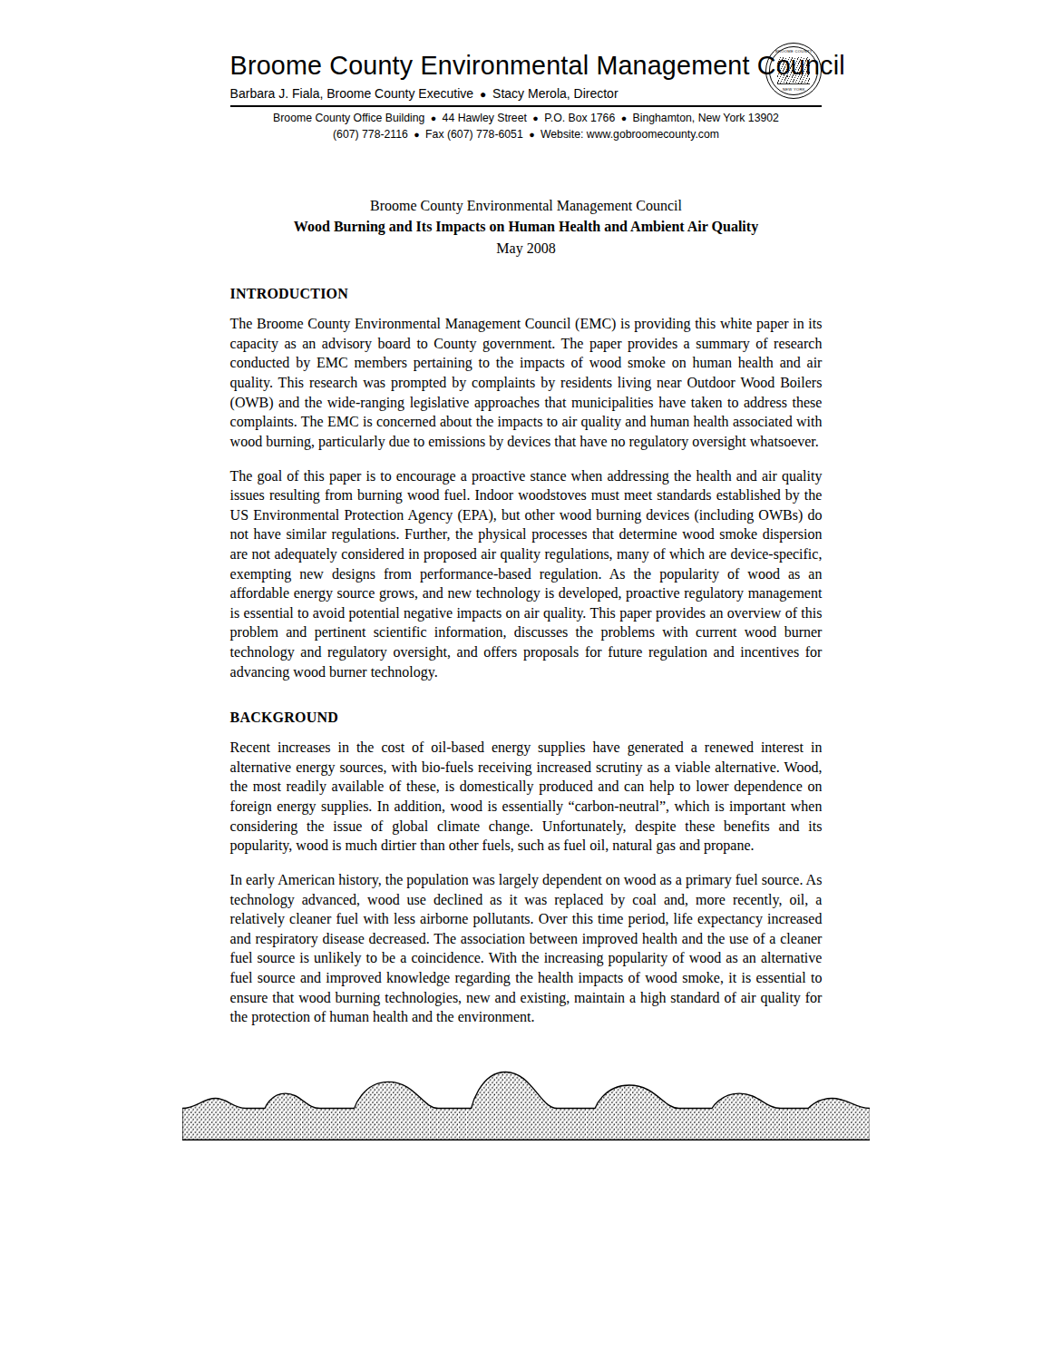BROOME COUNTY
NEW YORK
Broome County Environmental Management Council
Barbara J. Fiala, Broome County Executive ● Stacy Merola, Director
Broome County Office Building ● 44 Hawley Street ● P.O. Box 1766 ● Binghamton, New York 13902
(607) 778-2116 ● Fax (607) 778-6051 ● Website: www.gobroomecounty.com
Broome County Environmental Management Council
Wood Burning and Its Impacts on Human Health and Ambient Air Quality
May 2008
INTRODUCTION
The Broome County Environmental Management Council (EMC) is providing this white paper in its capacity as an advisory board to County government. The paper provides a summary of research conducted by EMC members pertaining to the impacts of wood smoke on human health and air quality. This research was prompted by complaints by residents living near Outdoor Wood Boilers (OWB) and the wide-ranging legislative approaches that municipalities have taken to address these complaints. The EMC is concerned about the impacts to air quality and human health associated with wood burning, particularly due to emissions by devices that have no regulatory oversight whatsoever.
The goal of this paper is to encourage a proactive stance when addressing the health and air quality issues resulting from burning wood fuel. Indoor woodstoves must meet standards established by the US Environmental Protection Agency (EPA), but other wood burning devices (including OWBs) do not have similar regulations. Further, the physical processes that determine wood smoke dispersion are not adequately considered in proposed air quality regulations, many of which are device-specific, exempting new designs from performance-based regulation. As the popularity of wood as an affordable energy source grows, and new technology is developed, proactive regulatory management is essential to avoid potential negative impacts on air quality. This paper provides an overview of this problem and pertinent scientific information, discusses the problems with current wood burner technology and regulatory oversight, and offers proposals for future regulation and incentives for advancing wood burner technology.
BACKGROUND
Recent increases in the cost of oil-based energy supplies have generated a renewed interest in alternative energy sources, with bio-fuels receiving increased scrutiny as a viable alternative. Wood, the most readily available of these, is domestically produced and can help to lower dependence on foreign energy supplies. In addition, wood is essentially “carbon-neutral”, which is important when considering the issue of global climate change. Unfortunately, despite these benefits and its popularity, wood is much dirtier than other fuels, such as fuel oil, natural gas and propane.
In early American history, the population was largely dependent on wood as a primary fuel source. As technology advanced, wood use declined as it was replaced by coal and, more recently, oil, a relatively cleaner fuel with less airborne pollutants. Over this time period, life expectancy increased and respiratory disease decreased. The association between improved health and the use of a cleaner fuel source is unlikely to be a coincidence. With the increasing popularity of wood as an alternative fuel source and improved knowledge regarding the health impacts of wood smoke, it is essential to ensure that wood burning technologies, new and existing, maintain a high standard of air quality for the protection of human health and the environment.